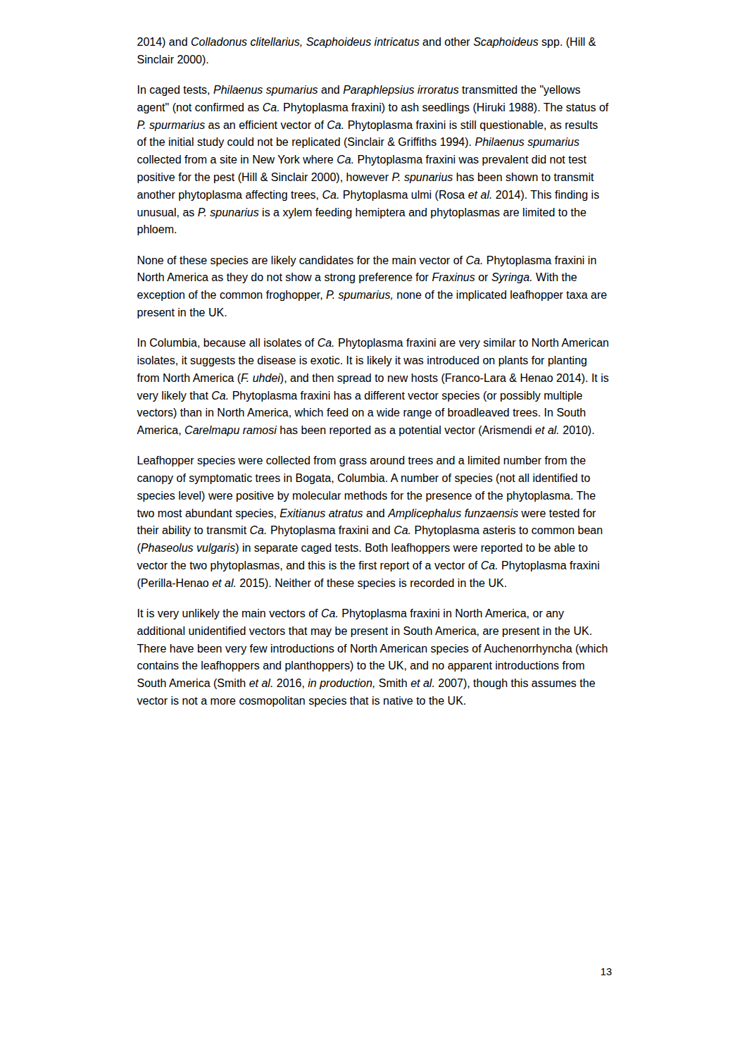2014) and Colladonus clitellarius, Scaphoideus intricatus and other Scaphoideus spp. (Hill & Sinclair 2000).
In caged tests, Philaenus spumarius and Paraphlepsius irroratus transmitted the "yellows agent" (not confirmed as Ca. Phytoplasma fraxini) to ash seedlings (Hiruki 1988). The status of P. spurmarius as an efficient vector of Ca. Phytoplasma fraxini is still questionable, as results of the initial study could not be replicated (Sinclair & Griffiths 1994). Philaenus spumarius collected from a site in New York where Ca. Phytoplasma fraxini was prevalent did not test positive for the pest (Hill & Sinclair 2000), however P. spunarius has been shown to transmit another phytoplasma affecting trees, Ca. Phytoplasma ulmi (Rosa et al. 2014). This finding is unusual, as P. spunarius is a xylem feeding hemiptera and phytoplasmas are limited to the phloem.
None of these species are likely candidates for the main vector of Ca. Phytoplasma fraxini in North America as they do not show a strong preference for Fraxinus or Syringa. With the exception of the common froghopper, P. spumarius, none of the implicated leafhopper taxa are present in the UK.
In Columbia, because all isolates of Ca. Phytoplasma fraxini are very similar to North American isolates, it suggests the disease is exotic. It is likely it was introduced on plants for planting from North America (F. uhdei), and then spread to new hosts (Franco-Lara & Henao 2014). It is very likely that Ca. Phytoplasma fraxini has a different vector species (or possibly multiple vectors) than in North America, which feed on a wide range of broadleaved trees. In South America, Carelmapu ramosi has been reported as a potential vector (Arismendi et al. 2010).
Leafhopper species were collected from grass around trees and a limited number from the canopy of symptomatic trees in Bogata, Columbia. A number of species (not all identified to species level) were positive by molecular methods for the presence of the phytoplasma. The two most abundant species, Exitianus atratus and Amplicephalus funzaensis were tested for their ability to transmit Ca. Phytoplasma fraxini and Ca. Phytoplasma asteris to common bean (Phaseolus vulgaris) in separate caged tests. Both leafhoppers were reported to be able to vector the two phytoplasmas, and this is the first report of a vector of Ca. Phytoplasma fraxini (Perilla‐Henao et al. 2015). Neither of these species is recorded in the UK.
It is very unlikely the main vectors of Ca. Phytoplasma fraxini in North America, or any additional unidentified vectors that may be present in South America, are present in the UK. There have been very few introductions of North American species of Auchenorrhyncha (which contains the leafhoppers and planthoppers) to the UK, and no apparent introductions from South America (Smith et al. 2016, in production, Smith et al. 2007), though this assumes the vector is not a more cosmopolitan species that is native to the UK.
13